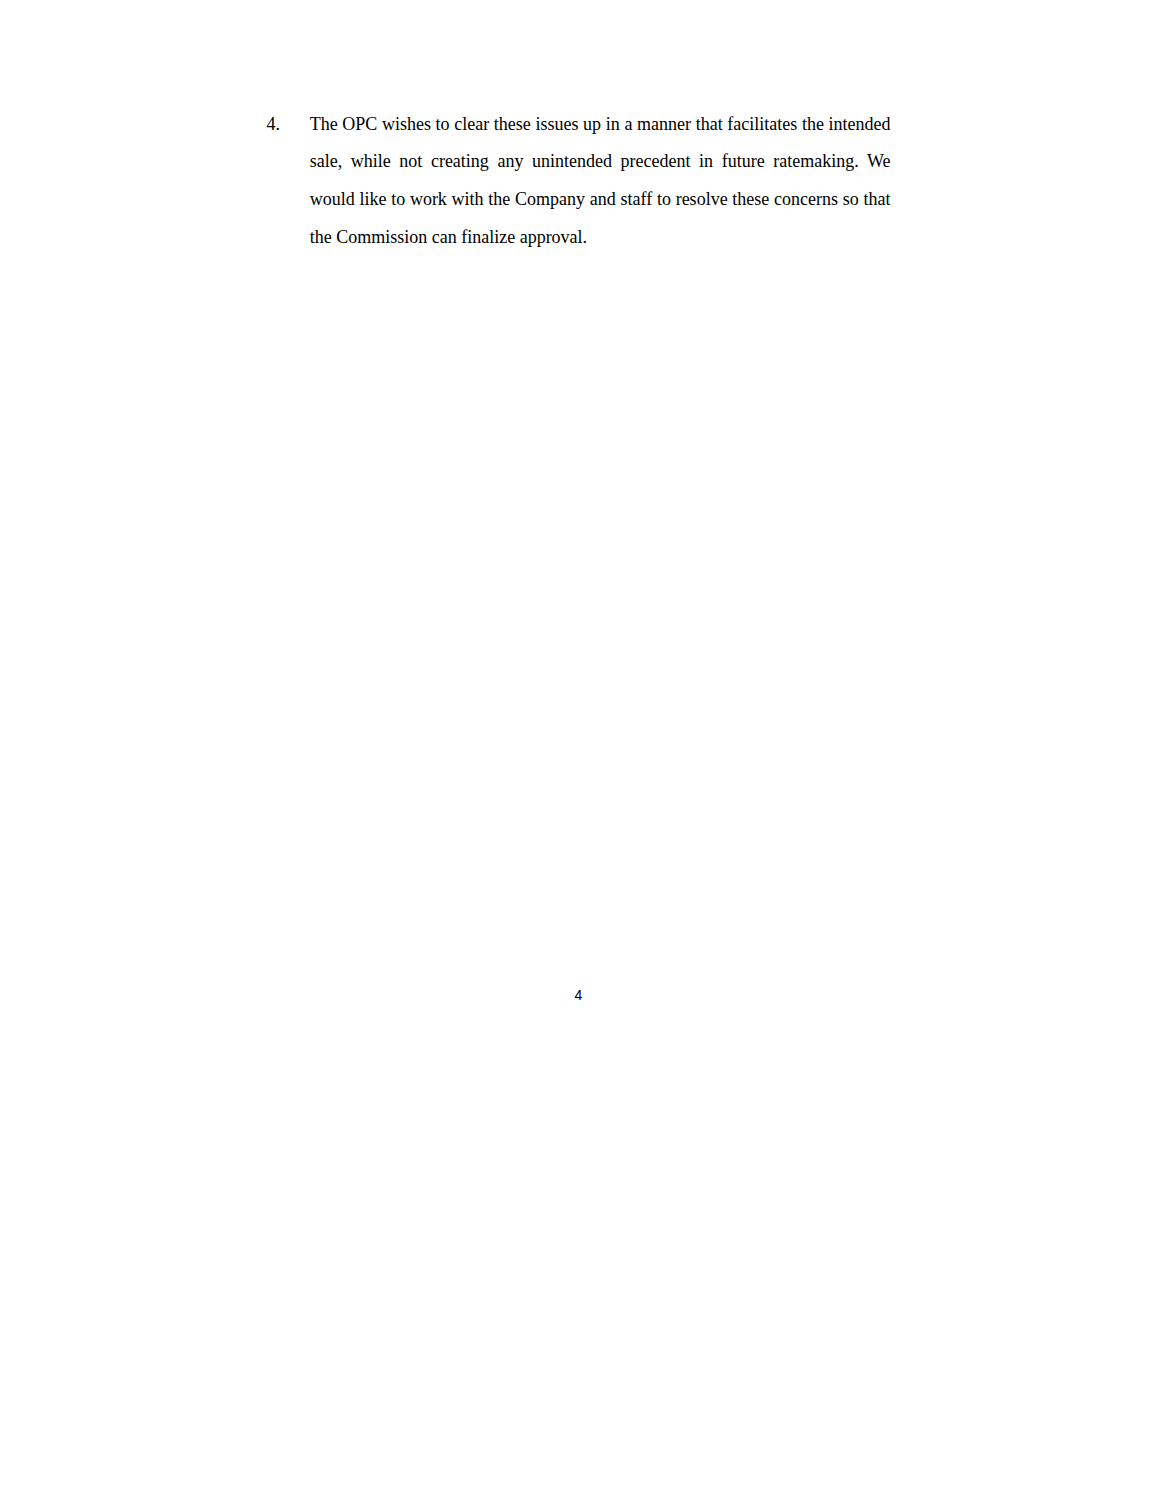4. The OPC wishes to clear these issues up in a manner that facilitates the intended sale, while not creating any unintended precedent in future ratemaking. We would like to work with the Company and staff to resolve these concerns so that the Commission can finalize approval.
4